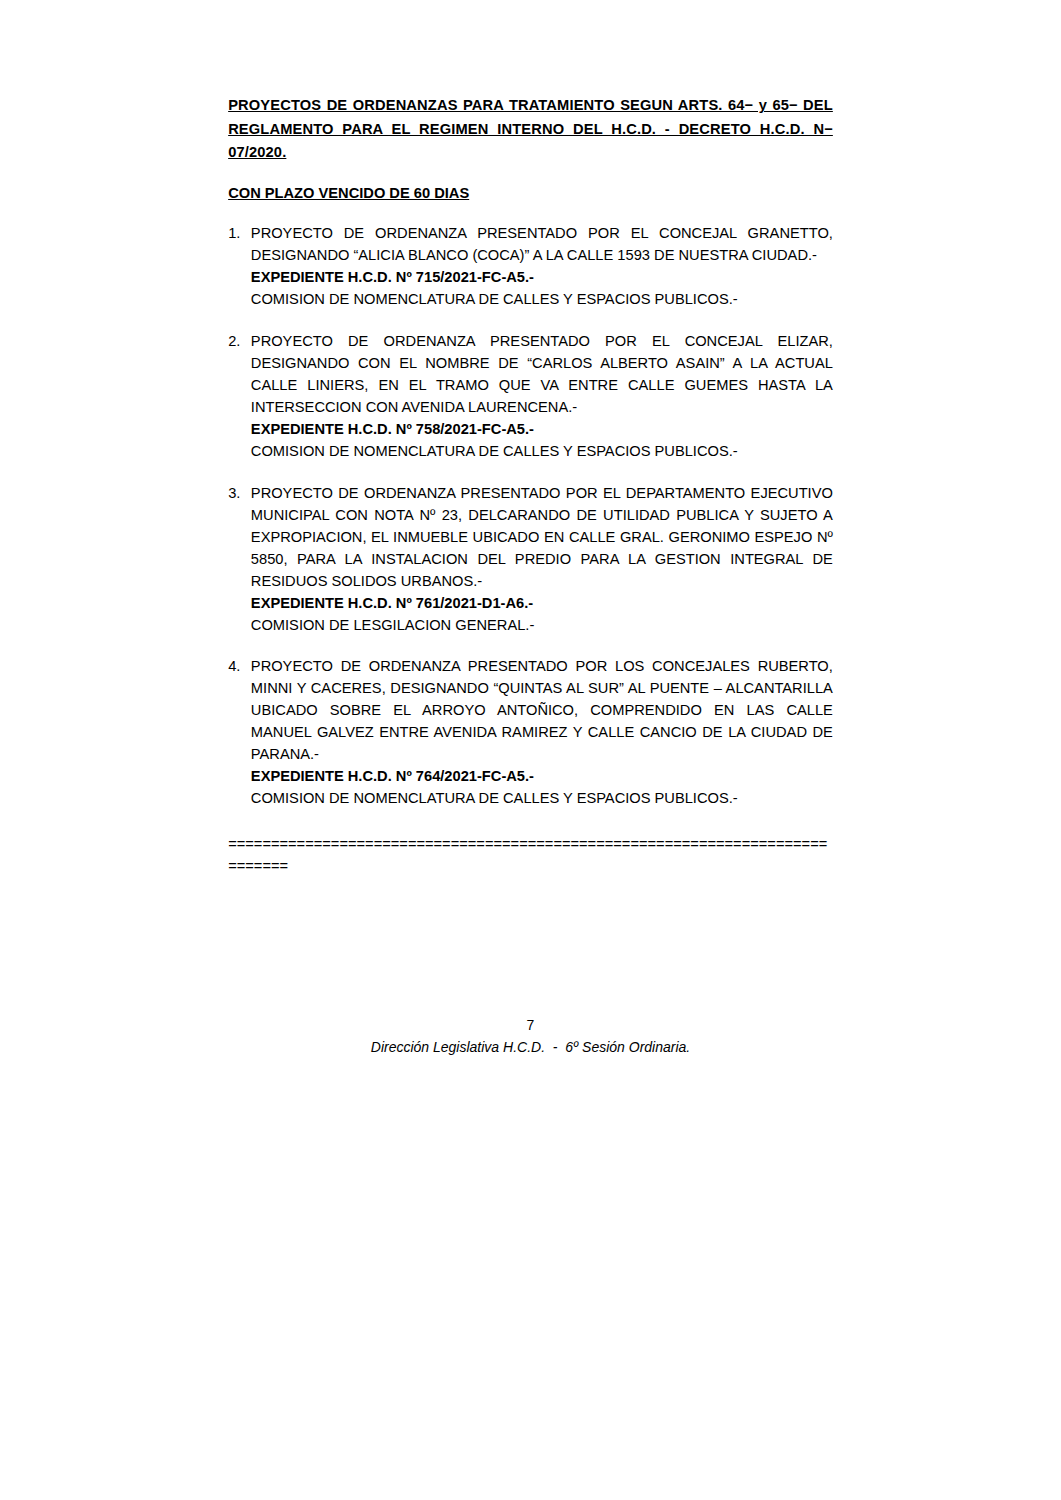PROYECTOS DE ORDENANZAS PARA TRATAMIENTO SEGUN ARTS. 64− y 65− DEL REGLAMENTO PARA EL REGIMEN INTERNO DEL H.C.D. - DECRETO H.C.D. N− 07/2020.
CON PLAZO VENCIDO DE 60 DIAS
PROYECTO DE ORDENANZA PRESENTADO POR EL CONCEJAL GRANETTO, DESIGNANDO “ALICIA BLANCO (COCA)” A LA CALLE 1593 DE NUESTRA CIUDAD.-
EXPEDIENTE H.C.D. Nº 715/2021-FC-A5.-
COMISION DE NOMENCLATURA DE CALLES Y ESPACIOS PUBLICOS.-
PROYECTO DE ORDENANZA PRESENTADO POR EL CONCEJAL ELIZAR, DESIGNANDO CON EL NOMBRE DE “CARLOS ALBERTO ASAIN” A LA ACTUAL CALLE LINIERS, EN EL TRAMO QUE VA ENTRE CALLE GUEMES HASTA LA INTERSECCION CON AVENIDA LAURENCENA.-
EXPEDIENTE H.C.D. Nº 758/2021-FC-A5.-
COMISION DE NOMENCLATURA DE CALLES Y ESPACIOS PUBLICOS.-
PROYECTO DE ORDENANZA PRESENTADO POR EL DEPARTAMENTO EJECUTIVO MUNICIPAL CON NOTA Nº 23, DELCARANDO DE UTILIDAD PUBLICA Y SUJETO A EXPROPIACION, EL INMUEBLE UBICADO EN CALLE GRAL. GERONIMO ESPEJO Nº 5850, PARA LA INSTALACION DEL PREDIO PARA LA GESTION INTEGRAL DE RESIDUOS SOLIDOS URBANOS.-
EXPEDIENTE H.C.D. Nº 761/2021-D1-A6.-
COMISION DE LESGILACION GENERAL.-
PROYECTO DE ORDENANZA PRESENTADO POR LOS CONCEJALES RUBERTO, MINNI Y CACERES, DESIGNANDO “QUINTAS AL SUR” AL PUENTE – ALCANTARILLA UBICADO SOBRE EL ARROYO ANTOÑICO, COMPRENDIDO EN LAS CALLE MANUEL GALVEZ ENTRE AVENIDA RAMIREZ Y CALLE CANCIO DE LA CIUDAD DE PARANA.-
EXPEDIENTE H.C.D. Nº 764/2021-FC-A5.-
COMISION DE NOMENCLATURA DE CALLES Y ESPACIOS PUBLICOS.-
=============================================================================
7 Dirección Legislativa H.C.D. - 6º Sesión Ordinaria.